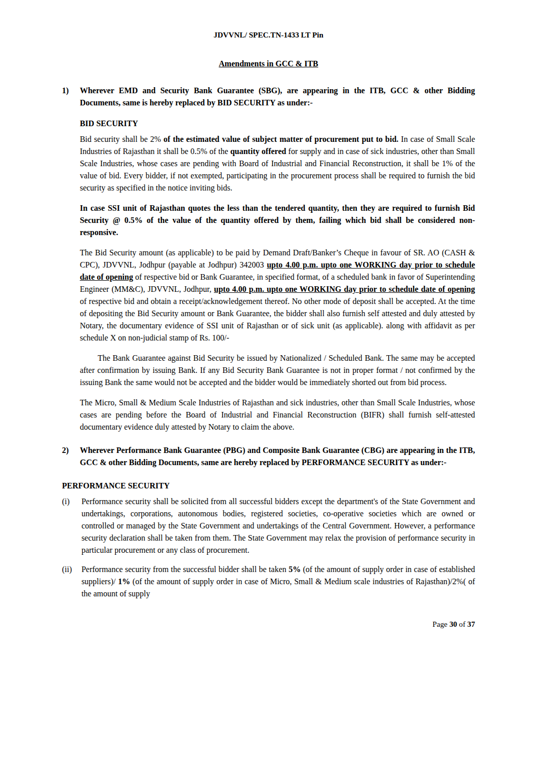JDVVNL/ SPEC.TN-1433 LT Pin
Amendments in GCC & ITB
Wherever EMD and Security Bank Guarantee (SBG), are appearing in the ITB, GCC & other Bidding Documents, same is hereby replaced by BID SECURITY as under:-
BID SECURITY
Bid security shall be 2% of the estimated value of subject matter of procurement put to bid. In case of Small Scale Industries of Rajasthan it shall be 0.5% of the quantity offered for supply and in case of sick industries, other than Small Scale Industries, whose cases are pending with Board of Industrial and Financial Reconstruction, it shall be 1% of the value of bid. Every bidder, if not exempted, participating in the procurement process shall be required to furnish the bid security as specified in the notice inviting bids.
In case SSI unit of Rajasthan quotes the less than the tendered quantity, then they are required to furnish Bid Security @ 0.5% of the value of the quantity offered by them, failing which bid shall be considered non-responsive.
The Bid Security amount (as applicable) to be paid by Demand Draft/Banker’s Cheque in favour of SR. AO (CASH & CPC), JDVVNL, Jodhpur (payable at Jodhpur) 342003 upto 4.00 p.m. upto one WORKING day prior to schedule date of opening of respective bid or Bank Guarantee, in specified format, of a scheduled bank in favor of Superintending Engineer (MM&C), JDVVNL, Jodhpur, upto 4.00 p.m. upto one WORKING day prior to schedule date of opening of respective bid and obtain a receipt/acknowledgement thereof. No other mode of deposit shall be accepted. At the time of depositing the Bid Security amount or Bank Guarantee, the bidder shall also furnish self attested and duly attested by Notary, the documentary evidence of SSI unit of Rajasthan or of sick unit (as applicable). along with affidavit as per schedule X on non-judicial stamp of Rs. 100/-
The Bank Guarantee against Bid Security be issued by Nationalized / Scheduled Bank. The same may be accepted after confirmation by issuing Bank. If any Bid Security Bank Guarantee is not in proper format / not confirmed by the issuing Bank the same would not be accepted and the bidder would be immediately shorted out from bid process.
The Micro, Small & Medium Scale Industries of Rajasthan and sick industries, other than Small Scale Industries, whose cases are pending before the Board of Industrial and Financial Reconstruction (BIFR) shall furnish self-attested documentary evidence duly attested by Notary to claim the above.
Wherever Performance Bank Guarantee (PBG) and Composite Bank Guarantee (CBG) are appearing in the ITB, GCC & other Bidding Documents, same are hereby replaced by PERFORMANCE SECURITY as under:-
PERFORMANCE SECURITY
(i) Performance security shall be solicited from all successful bidders except the department's of the State Government and undertakings, corporations, autonomous bodies, registered societies, co-operative societies which are owned or controlled or managed by the State Government and undertakings of the Central Government. However, a performance security declaration shall be taken from them. The State Government may relax the provision of performance security in particular procurement or any class of procurement.
(ii) Performance security from the successful bidder shall be taken 5% (of the amount of supply order in case of established suppliers)/ 1% (of the amount of supply order in case of Micro, Small & Medium scale industries of Rajasthan)/2%( of the amount of supply
Page 30 of 37